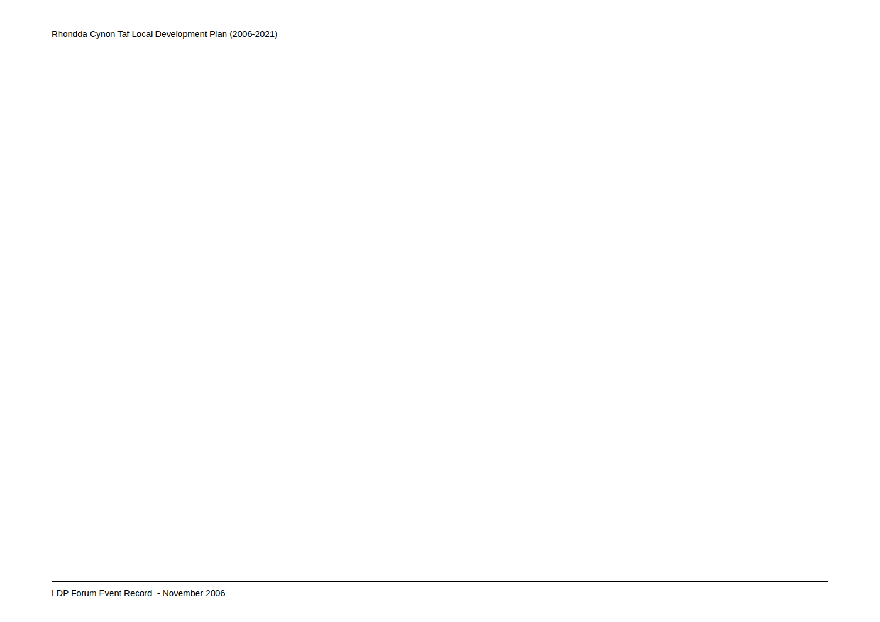Rhondda Cynon Taf Local Development Plan (2006-2021)
LDP Forum Event Record - November 2006